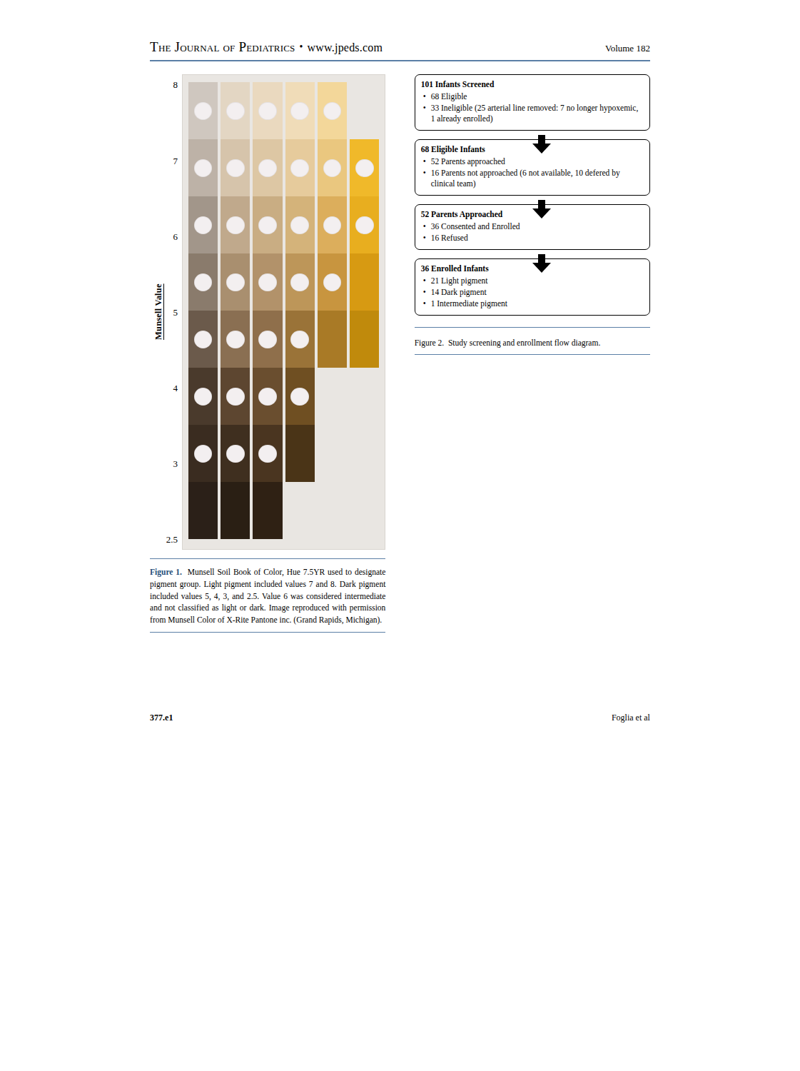The Journal of Pediatrics•www.jpeds.com
Volume 182
Munsell Value
8
7
6
5
4
3
2.5
Figure 1. Munsell Soil Book of Color, Hue 7.5YR used to designate pigment group. Light pigment included values 7 and 8. Dark pigment included values 5, 4, 3, and 2.5. Value 6 was considered intermediate and not classified as light or dark. Image reproduced with permission from Munsell Color of X-Rite Pantone inc. (Grand Rapids, Michigan).
101 Infants Screened
68 Eligible
33 Ineligible (25 arterial line removed: 7 no longer hypoxemic, 1 already enrolled)
68 Eligible Infants
52 Parents approached
16 Parents not approached (6 not available, 10 defered by clinical team)
52 Parents Approached
36 Consented and Enrolled
16 Refused
36 Enrolled Infants
21 Light pigment
14 Dark pigment
1 Intermediate pigment
Figure 2. Study screening and enrollment flow diagram.
377.e1
Foglia et al